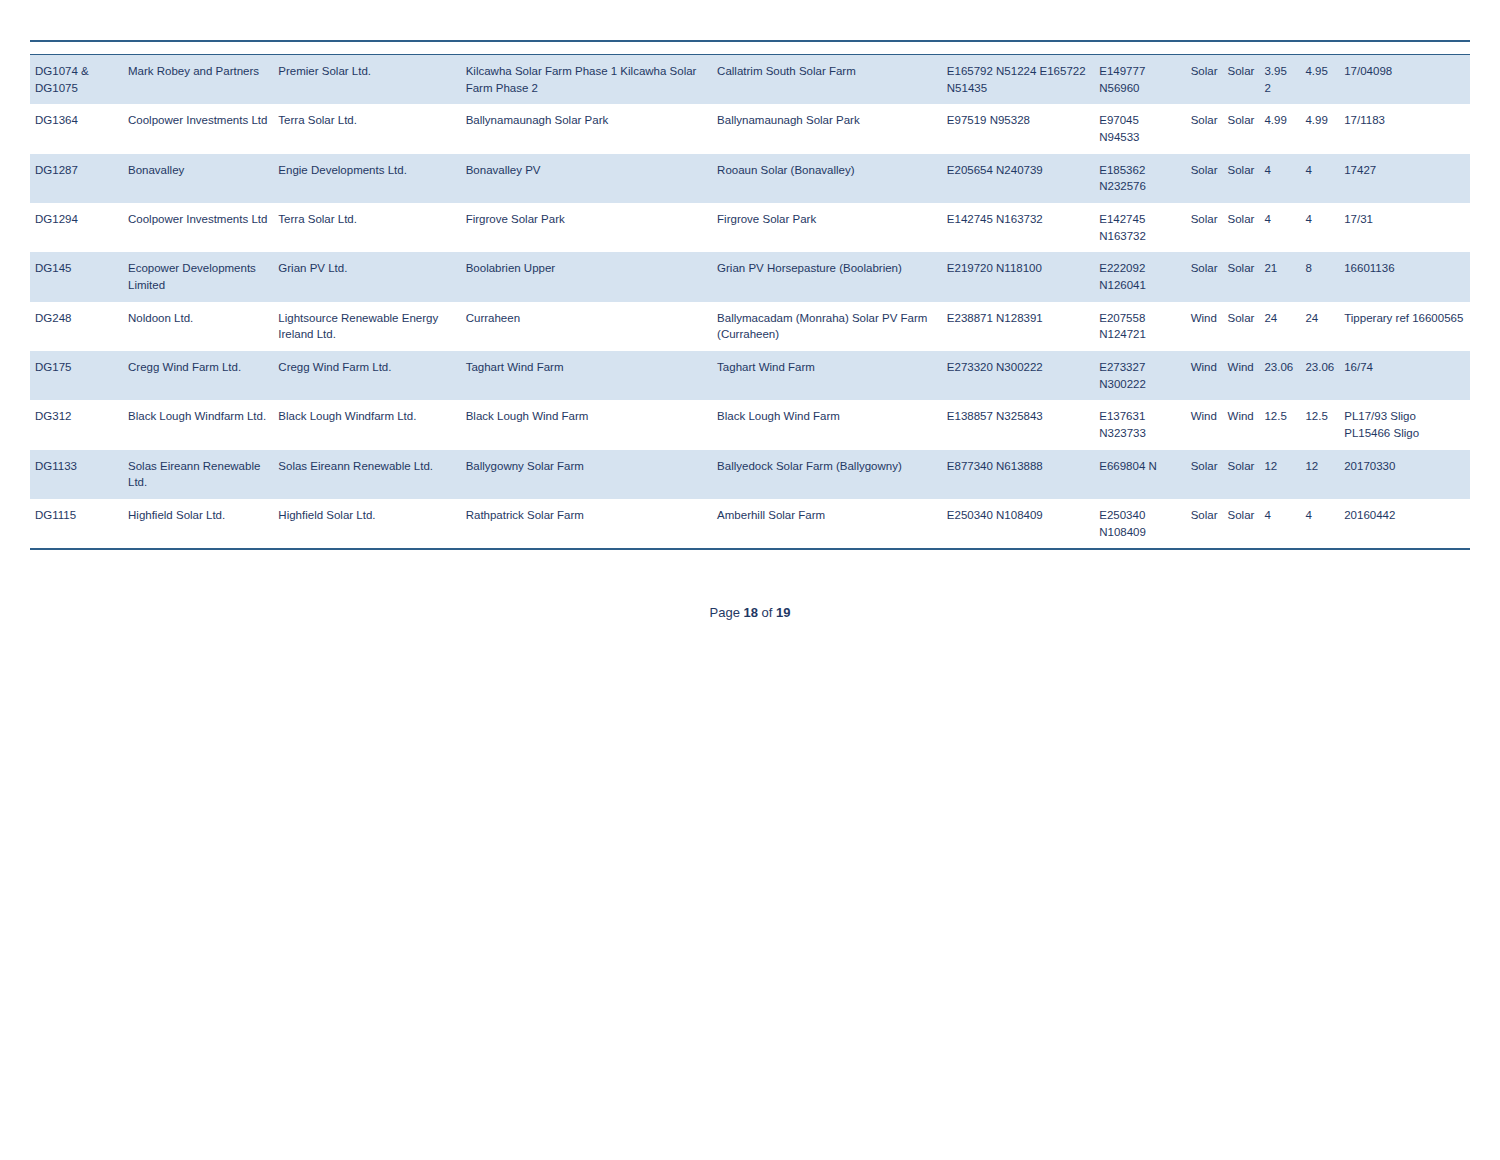| DG1074 & DG1075 | Mark Robey and Partners | Premier Solar Ltd. | Kilcawha Solar Farm Phase 1 Kilcawha Solar Farm Phase 2 | Callatrim South Solar Farm | E165792 N51224 E165722 N51435 | E149777 N56960 | Solar | Solar | 3.95 2 | 4.95 | 17/04098 |
| DG1364 | Coolpower Investments Ltd | Terra Solar Ltd. | Ballynamaunagh Solar Park | Ballynamaunagh Solar Park | E97519 N95328 | E97045 N94533 | Solar | Solar | 4.99 | 4.99 | 17/1183 |
| DG1287 | Bonavalley | Engie Developments Ltd. | Bonavalley PV | Rooaun Solar (Bonavalley) | E205654 N240739 | E185362 N232576 | Solar | Solar | 4 | 4 | 17427 |
| DG1294 | Coolpower Investments Ltd | Terra Solar Ltd. | Firgrove Solar Park | Firgrove Solar Park | E142745 N163732 | E142745 N163732 | Solar | Solar | 4 | 4 | 17/31 |
| DG145 | Ecopower Developments Limited | Grian PV Ltd. | Boolabrien Upper | Grian PV Horsepasture (Boolabrien) | E219720 N118100 | E222092 N126041 | Solar | Solar | 21 | 8 | 16601136 |
| DG248 | Noldoon Ltd. | Lightsource Renewable Energy Ireland Ltd. | Curraheen | Ballymacadam (Monraha) Solar PV Farm (Curraheen) | E238871 N128391 | E207558 N124721 | Wind | Solar | 24 | 24 | Tipperary ref 16600565 |
| DG175 | Cregg Wind Farm Ltd. | Cregg Wind Farm Ltd. | Taghart Wind Farm | Taghart Wind Farm | E273320 N300222 | E273327 N300222 | Wind | Wind | 23.06 | 23.06 | 16/74 |
| DG312 | Black Lough Windfarm Ltd. | Black Lough Windfarm Ltd. | Black Lough Wind Farm | Black Lough Wind Farm | E138857 N325843 | E137631 N323733 | Wind | Wind | 12.5 | 12.5 | PL17/93 Sligo PL15466 Sligo |
| DG1133 | Solas Eireann Renewable Ltd. | Solas Eireann Renewable Ltd. | Ballygowny Solar Farm | Ballyedock Solar Farm (Ballygowny) | E877340 N613888 | E669804 N | Solar | Solar | 12 | 12 | 20170330 |
| DG1115 | Highfield Solar Ltd. | Highfield Solar Ltd. | Rathpatrick Solar Farm | Amberhill Solar Farm | E250340 N108409 | E250340 N108409 | Solar | Solar | 4 | 4 | 20160442 |
Page 18 of 19